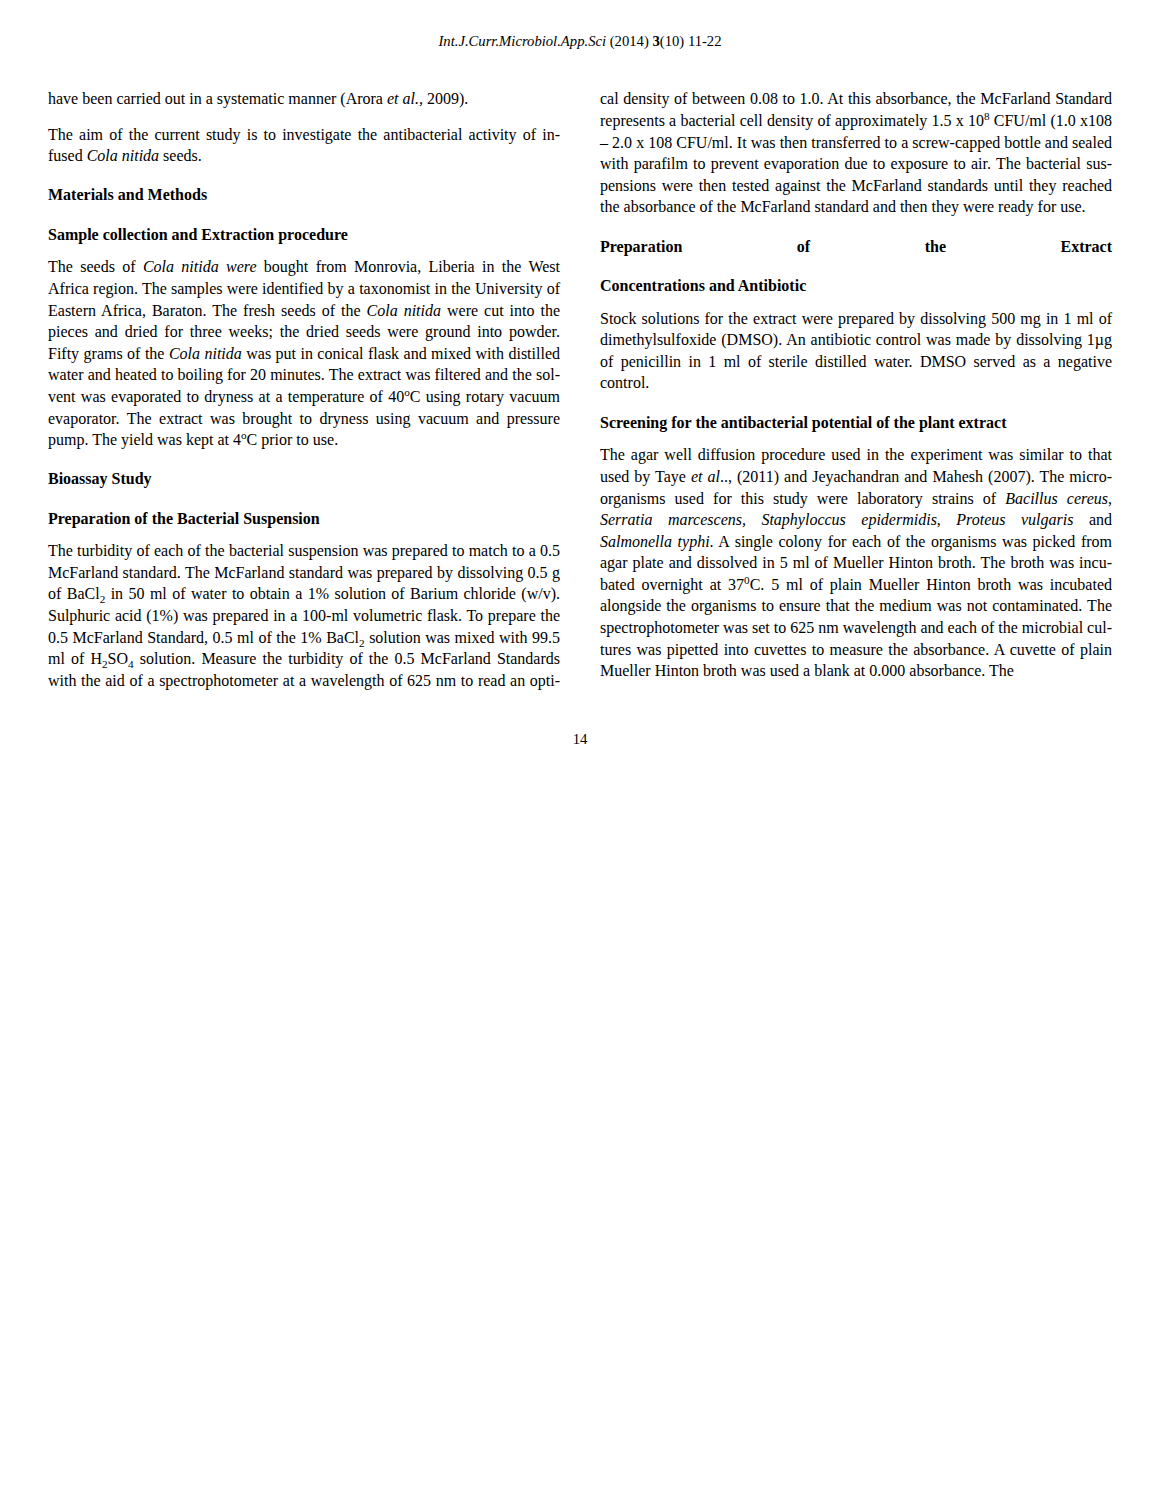Int.J.Curr.Microbiol.App.Sci (2014) 3(10) 11-22
have been carried out in a systematic manner (Arora et al., 2009).
The aim of the current study is to investigate the antibacterial activity of infused Cola nitida seeds.
Materials and Methods
Sample collection and Extraction procedure
The seeds of Cola nitida were bought from Monrovia, Liberia in the West Africa region. The samples were identified by a taxonomist in the University of Eastern Africa, Baraton. The fresh seeds of the Cola nitida were cut into the pieces and dried for three weeks; the dried seeds were ground into powder. Fifty grams of the Cola nitida was put in conical flask and mixed with distilled water and heated to boiling for 20 minutes. The extract was filtered and the solvent was evaporated to dryness at a temperature of 40oC using rotary vacuum evaporator. The extract was brought to dryness using vacuum and pressure pump. The yield was kept at 4oC prior to use.
Bioassay Study
Preparation of the Bacterial Suspension
The turbidity of each of the bacterial suspension was prepared to match to a 0.5 McFarland standard. The McFarland standard was prepared by dissolving 0.5 g of BaCl2 in 50 ml of water to obtain a 1% solution of Barium chloride (w/v). Sulphuric acid (1%) was prepared in a 100-ml volumetric flask. To prepare the 0.5 McFarland Standard, 0.5 ml of the 1% BaCl2 solution was mixed with 99.5 ml of H2SO4 solution. Measure the turbidity of the 0.5 McFarland Standards with the aid of a spectrophotometer at a wavelength of 625 nm to read an optical density of between 0.08 to 1.0. At this absorbance, the McFarland Standard represents a bacterial cell density of approximately 1.5 x 108 CFU/ml (1.0 x108 – 2.0 x 108 CFU/ml. It was then transferred to a screw-capped bottle and sealed with parafilm to prevent evaporation due to exposure to air. The bacterial suspensions were then tested against the McFarland standards until they reached the absorbance of the McFarland standard and then they were ready for use.
Preparation of the Extract
Concentrations and Antibiotic
Stock solutions for the extract were prepared by dissolving 500 mg in 1 ml of dimethylsulfoxide (DMSO). An antibiotic control was made by dissolving 1µg of penicillin in 1 ml of sterile distilled water. DMSO served as a negative control.
Screening for the antibacterial potential of the plant extract
The agar well diffusion procedure used in the experiment was similar to that used by Taye et al.., (2011) and Jeyachandran and Mahesh (2007). The microorganisms used for this study were laboratory strains of Bacillus cereus, Serratia marcescens, Staphyloccus epidermidis, Proteus vulgaris and Salmonella typhi. A single colony for each of the organisms was picked from agar plate and dissolved in 5 ml of Mueller Hinton broth. The broth was incubated overnight at 370C. 5 ml of plain Mueller Hinton broth was incubated alongside the organisms to ensure that the medium was not contaminated. The spectrophotometer was set to 625 nm wavelength and each of the microbial cultures was pipetted into cuvettes to measure the absorbance. A cuvette of plain Mueller Hinton broth was used a blank at 0.000 absorbance. The
14